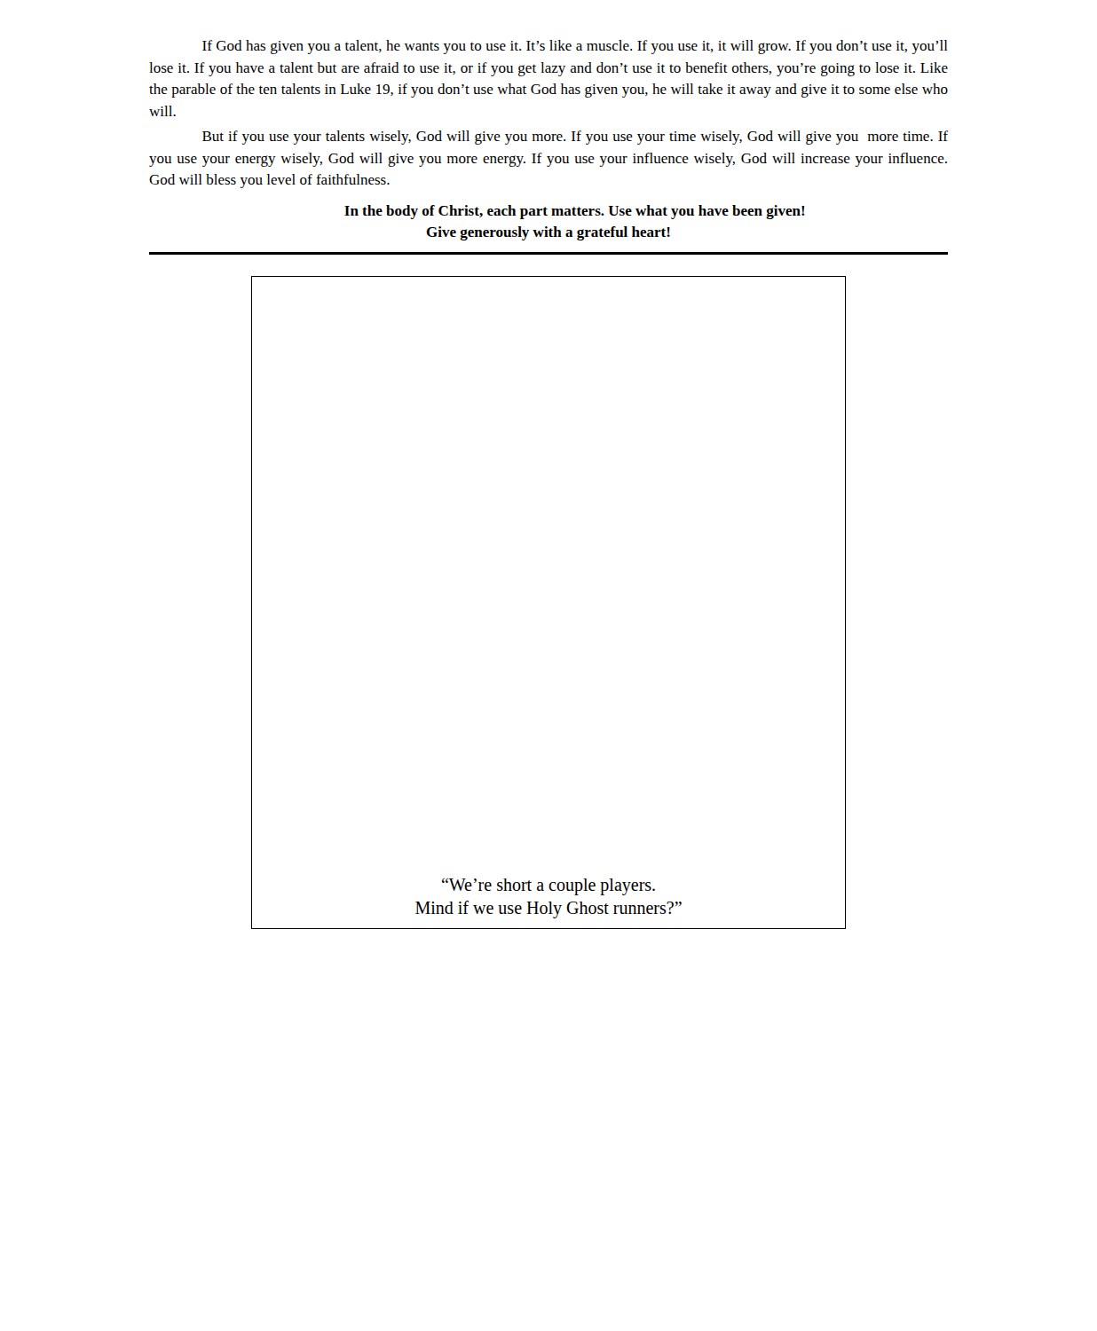If God has given you a talent, he wants you to use it. It’s like a muscle. If you use it, it will grow. If you don’t use it, you’ll lose it. If you have a talent but are afraid to use it, or if you get lazy and don’t use it to benefit others, you’re going to lose it. Like the parable of the ten talents in Luke 19, if you don’t use what God has given you, he will take it away and give it to some else who will.
But if you use your talents wisely, God will give you more. If you use your time wisely, God will give you more time. If you use your energy wisely, God will give you more energy. If you use your influence wisely, God will increase your influence. God will bless you level of faithfulness.
In the body of Christ, each part matters. Use what you have been given!
Give generously with a grateful heart!
“We’re short a couple players.
Mind if we use Holy Ghost runners?”
Signed: Jonny Hawkins